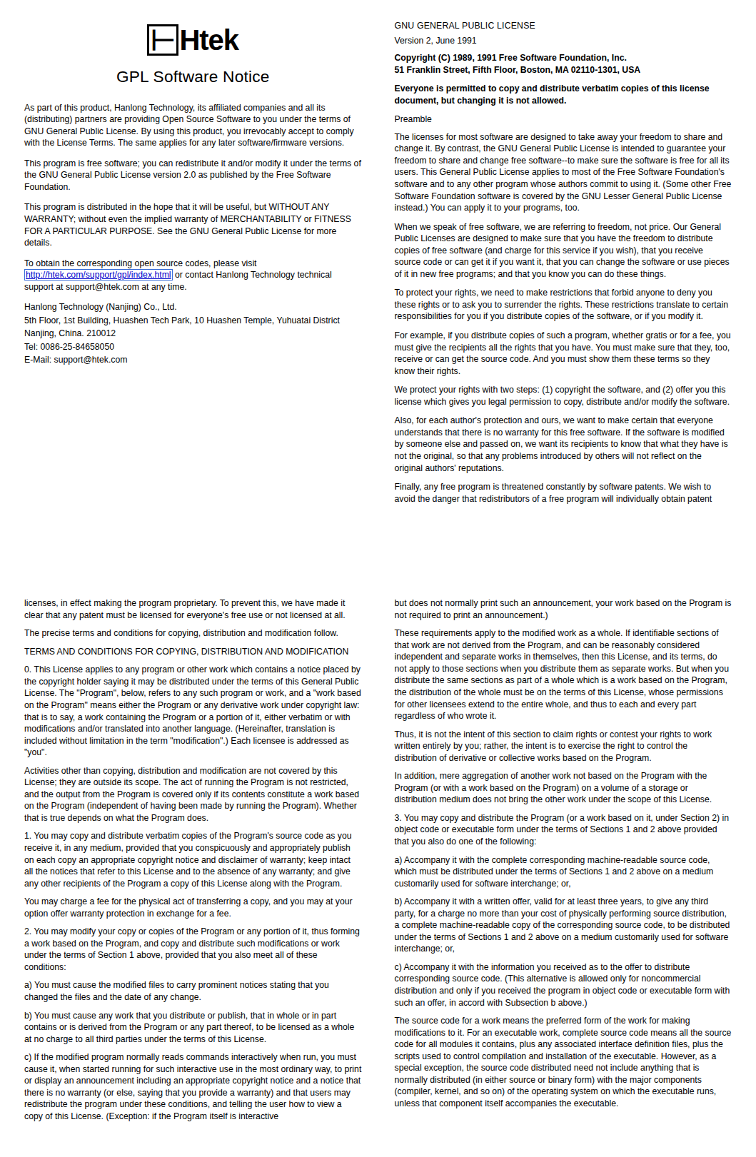⊢Htek
GPL Software Notice
As part of this product, Hanlong Technology, its affiliated companies and all its (distributing) partners are providing Open Source Software to you under the terms of GNU General Public License. By using this product, you irrevocably accept to comply with the License Terms. The same applies for any later software/firmware versions.
This program is free software; you can redistribute it and/or modify it under the terms of the GNU General Public License version 2.0 as published by the Free Software Foundation.
This program is distributed in the hope that it will be useful, but WITHOUT ANY WARRANTY; without even the implied warranty of MERCHANTABILITY or FITNESS FOR A PARTICULAR PURPOSE. See the GNU General Public License for more details.
To obtain the corresponding open source codes, please visit http://htek.com/support/gpl/index.html or contact Hanlong Technology technical support at support@htek.com at any time.
Hanlong Technology (Nanjing) Co., Ltd.
5th Floor, 1st Building, Huashen Tech Park, 10 Huashen Temple, Yuhuatai District
Nanjing, China. 210012
Tel: 0086-25-84658050
E-Mail: support@htek.com
GNU GENERAL PUBLIC LICENSE
Version 2, June 1991
Copyright (C) 1989, 1991 Free Software Foundation, Inc.
51 Franklin Street, Fifth Floor, Boston, MA 02110-1301, USA
Everyone is permitted to copy and distribute verbatim copies of this license document, but changing it is not allowed.
Preamble
The licenses for most software are designed to take away your freedom to share and change it. By contrast, the GNU General Public License is intended to guarantee your freedom to share and change free software--to make sure the software is free for all its users. This General Public License applies to most of the Free Software Foundation's software and to any other program whose authors commit to using it. (Some other Free Software Foundation software is covered by the GNU Lesser General Public License instead.) You can apply it to your programs, too.
When we speak of free software, we are referring to freedom, not price. Our General Public Licenses are designed to make sure that you have the freedom to distribute copies of free software (and charge for this service if you wish), that you receive source code or can get it if you want it, that you can change the software or use pieces of it in new free programs; and that you know you can do these things.
To protect your rights, we need to make restrictions that forbid anyone to deny you these rights or to ask you to surrender the rights. These restrictions translate to certain responsibilities for you if you distribute copies of the software, or if you modify it.
For example, if you distribute copies of such a program, whether gratis or for a fee, you must give the recipients all the rights that you have. You must make sure that they, too, receive or can get the source code. And you must show them these terms so they know their rights.
We protect your rights with two steps: (1) copyright the software, and (2) offer you this license which gives you legal permission to copy, distribute and/or modify the software.
Also, for each author's protection and ours, we want to make certain that everyone understands that there is no warranty for this free software. If the software is modified by someone else and passed on, we want its recipients to know that what they have is not the original, so that any problems introduced by others will not reflect on the original authors' reputations.
Finally, any free program is threatened constantly by software patents. We wish to avoid the danger that redistributors of a free program will individually obtain patent
licenses, in effect making the program proprietary. To prevent this, we have made it clear that any patent must be licensed for everyone's free use or not licensed at all.
The precise terms and conditions for copying, distribution and modification follow.
TERMS AND CONDITIONS FOR COPYING, DISTRIBUTION AND MODIFICATION
0. This License applies to any program or other work which contains a notice placed by the copyright holder saying it may be distributed under the terms of this General Public License. The "Program", below, refers to any such program or work, and a "work based on the Program" means either the Program or any derivative work under copyright law: that is to say, a work containing the Program or a portion of it, either verbatim or with modifications and/or translated into another language. (Hereinafter, translation is included without limitation in the term "modification".) Each licensee is addressed as "you".
Activities other than copying, distribution and modification are not covered by this License; they are outside its scope. The act of running the Program is not restricted, and the output from the Program is covered only if its contents constitute a work based on the Program (independent of having been made by running the Program). Whether that is true depends on what the Program does.
1. You may copy and distribute verbatim copies of the Program's source code as you receive it, in any medium, provided that you conspicuously and appropriately publish on each copy an appropriate copyright notice and disclaimer of warranty; keep intact all the notices that refer to this License and to the absence of any warranty; and give any other recipients of the Program a copy of this License along with the Program.
You may charge a fee for the physical act of transferring a copy, and you may at your option offer warranty protection in exchange for a fee.
2. You may modify your copy or copies of the Program or any portion of it, thus forming a work based on the Program, and copy and distribute such modifications or work under the terms of Section 1 above, provided that you also meet all of these conditions:
a) You must cause the modified files to carry prominent notices stating that you changed the files and the date of any change.
b) You must cause any work that you distribute or publish, that in whole or in part contains or is derived from the Program or any part thereof, to be licensed as a whole at no charge to all third parties under the terms of this License.
c) If the modified program normally reads commands interactively when run, you must cause it, when started running for such interactive use in the most ordinary way, to print or display an announcement including an appropriate copyright notice and a notice that there is no warranty (or else, saying that you provide a warranty) and that users may redistribute the program under these conditions, and telling the user how to view a copy of this License. (Exception: if the Program itself is interactive
but does not normally print such an announcement, your work based on the Program is not required to print an announcement.)
These requirements apply to the modified work as a whole. If identifiable sections of that work are not derived from the Program, and can be reasonably considered independent and separate works in themselves, then this License, and its terms, do not apply to those sections when you distribute them as separate works. But when you distribute the same sections as part of a whole which is a work based on the Program, the distribution of the whole must be on the terms of this License, whose permissions for other licensees extend to the entire whole, and thus to each and every part regardless of who wrote it.
Thus, it is not the intent of this section to claim rights or contest your rights to work written entirely by you; rather, the intent is to exercise the right to control the distribution of derivative or collective works based on the Program.
In addition, mere aggregation of another work not based on the Program with the Program (or with a work based on the Program) on a volume of a storage or distribution medium does not bring the other work under the scope of this License.
3. You may copy and distribute the Program (or a work based on it, under Section 2) in object code or executable form under the terms of Sections 1 and 2 above provided that you also do one of the following:
a) Accompany it with the complete corresponding machine-readable source code, which must be distributed under the terms of Sections 1 and 2 above on a medium customarily used for software interchange; or,
b) Accompany it with a written offer, valid for at least three years, to give any third party, for a charge no more than your cost of physically performing source distribution, a complete machine-readable copy of the corresponding source code, to be distributed under the terms of Sections 1 and 2 above on a medium customarily used for software interchange; or,
c) Accompany it with the information you received as to the offer to distribute corresponding source code. (This alternative is allowed only for noncommercial distribution and only if you received the program in object code or executable form with such an offer, in accord with Subsection b above.)
The source code for a work means the preferred form of the work for making modifications to it. For an executable work, complete source code means all the source code for all modules it contains, plus any associated interface definition files, plus the scripts used to control compilation and installation of the executable. However, as a special exception, the source code distributed need not include anything that is normally distributed (in either source or binary form) with the major components (compiler, kernel, and so on) of the operating system on which the executable runs, unless that component itself accompanies the executable.